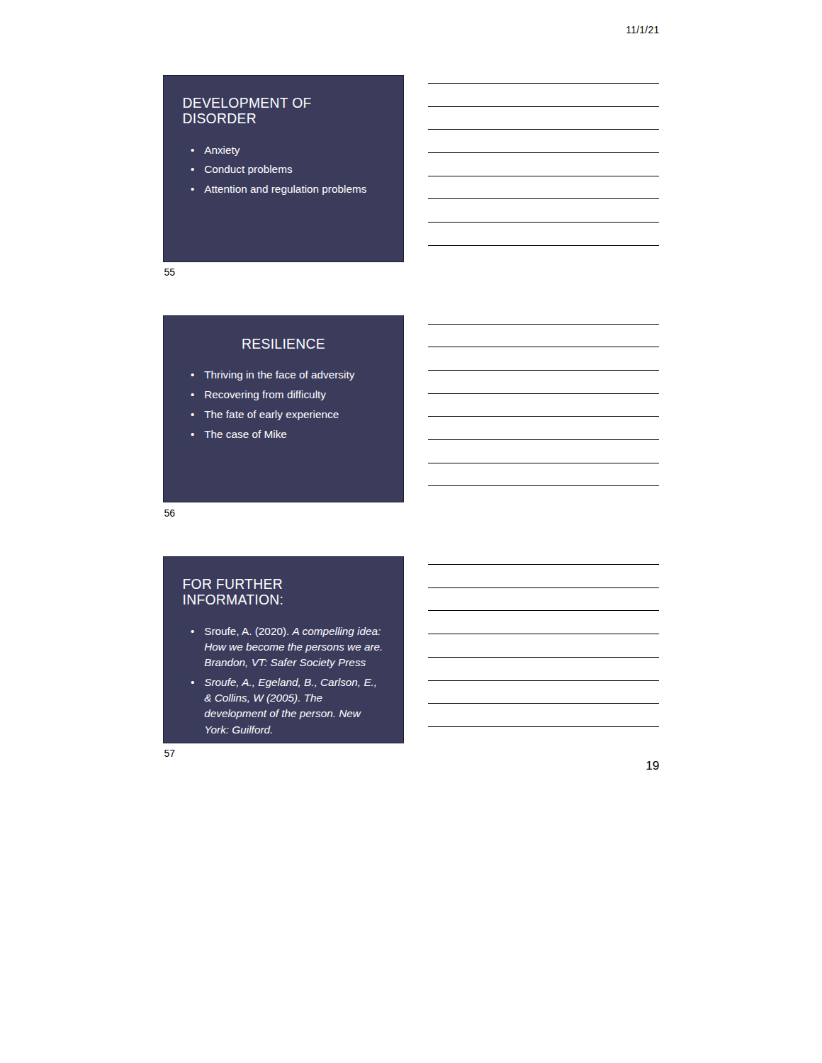11/1/21
DEVELOPMENT OF DISORDER
Anxiety
Conduct problems
Attention and regulation problems
55
RESILIENCE
Thriving in the face of adversity
Recovering from difficulty
The fate of early experience
The case of Mike
56
FOR FURTHER INFORMATION:
Sroufe, A. (2020). A compelling idea: How we become the persons we are. Brandon, VT: Safer Society Press
Sroufe, A., Egeland, B., Carlson, E., & Collins, W (2005). The development of the person. New York: Guilford.
57
19